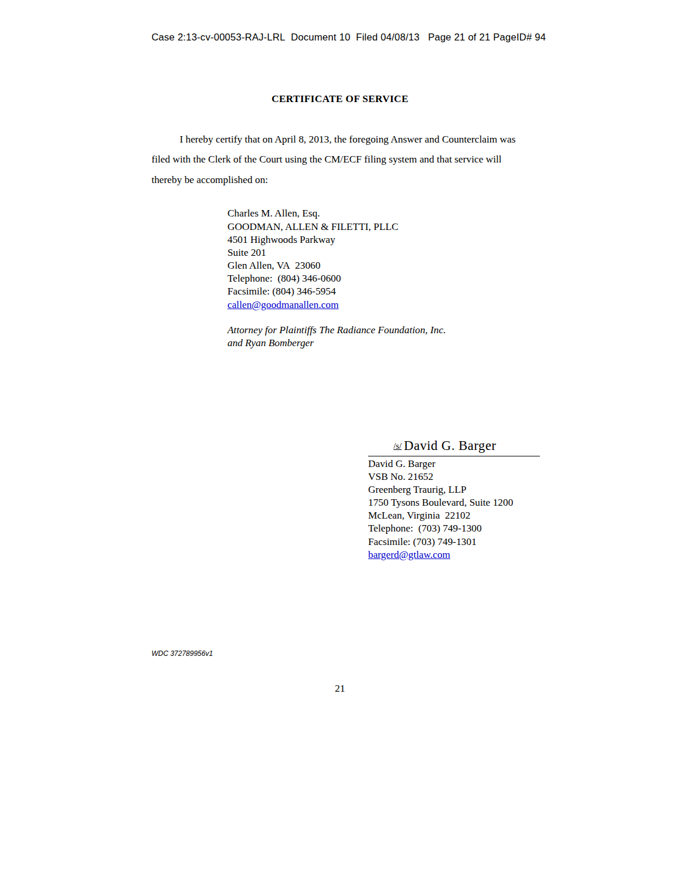Case 2:13-cv-00053-RAJ-LRL Document 10 Filed 04/08/13 Page 21 of 21 PageID# 94
CERTIFICATE OF SERVICE
I hereby certify that on April 8, 2013, the foregoing Answer and Counterclaim was filed with the Clerk of the Court using the CM/ECF filing system and that service will thereby be accomplished on:
Charles M. Allen, Esq.
GOODMAN, ALLEN & FILETTI, PLLC
4501 Highwoods Parkway
Suite 201
Glen Allen, VA 23060
Telephone: (804) 346-0600
Facsimile: (804) 346-5954
callen@goodmanallen.com
Attorney for Plaintiffs The Radiance Foundation, Inc.
and Ryan Bomberger
/s/David G. Barger
David G. Barger
VSB No. 21652
Greenberg Traurig, LLP
1750 Tysons Boulevard, Suite 1200
McLean, Virginia 22102
Telephone: (703) 749-1300
Facsimile: (703) 749-1301
bargerd@gtlaw.com
WDC 372789956v1
21